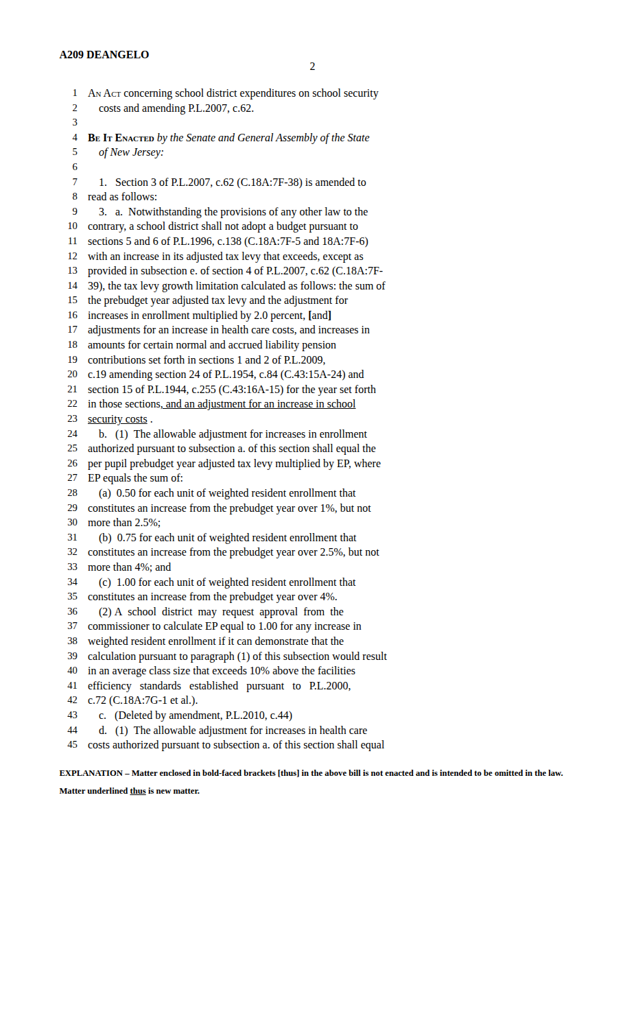A209 DEANGELO
2
An Act concerning school district expenditures on school security
costs and amending P.L.2007, c.62.
Be It Enacted by the Senate and General Assembly of the State
of New Jersey:
1. Section 3 of P.L.2007, c.62 (C.18A:7F-38) is amended to
read as follows:
3. a. Notwithstanding the provisions of any other law to the
contrary, a school district shall not adopt a budget pursuant to
sections 5 and 6 of P.L.1996, c.138 (C.18A:7F-5 and 18A:7F-6)
with an increase in its adjusted tax levy that exceeds, except as
provided in subsection e. of section 4 of P.L.2007, c.62 (C.18A:7F-
39), the tax levy growth limitation calculated as follows: the sum of
the prebudget year adjusted tax levy and the adjustment for
increases in enrollment multiplied by 2.0 percent, [and]
adjustments for an increase in health care costs, and increases in
amounts for certain normal and accrued liability pension
contributions set forth in sections 1 and 2 of P.L.2009,
c.19 amending section 24 of P.L.1954, c.84 (C.43:15A-24) and
section 15 of P.L.1944, c.255 (C.43:16A-15) for the year set forth
in those sections, and an adjustment for an increase in school
security costs .
b. (1) The allowable adjustment for increases in enrollment
authorized pursuant to subsection a. of this section shall equal the
per pupil prebudget year adjusted tax levy multiplied by EP, where
EP equals the sum of:
(a) 0.50 for each unit of weighted resident enrollment that
constitutes an increase from the prebudget year over 1%, but not
more than 2.5%;
(b) 0.75 for each unit of weighted resident enrollment that
constitutes an increase from the prebudget year over 2.5%, but not
more than 4%; and
(c) 1.00 for each unit of weighted resident enrollment that
constitutes an increase from the prebudget year over 4%.
(2) A school district may request approval from the
commissioner to calculate EP equal to 1.00 for any increase in
weighted resident enrollment if it can demonstrate that the
calculation pursuant to paragraph (1) of this subsection would result
in an average class size that exceeds 10% above the facilities
efficiency standards established pursuant to P.L.2000,
c.72 (C.18A:7G-1 et al.).
c. (Deleted by amendment, P.L.2010, c.44)
d. (1) The allowable adjustment for increases in health care
costs authorized pursuant to subsection a. of this section shall equal
EXPLANATION – Matter enclosed in bold-faced brackets [thus] in the above bill is not enacted and is intended to be omitted in the law.
Matter underlined thus is new matter.